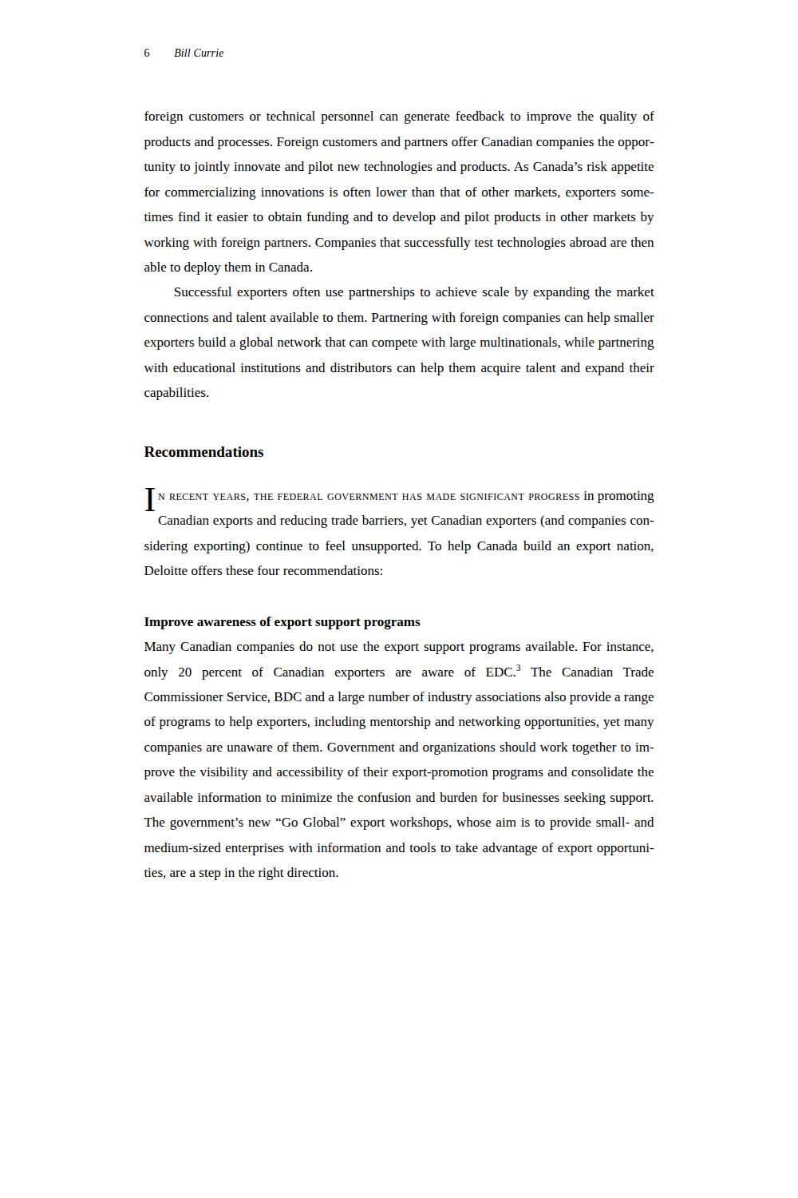6 Bill Currie
foreign customers or technical personnel can generate feedback to improve the quality of products and processes. Foreign customers and partners offer Canadian companies the opportunity to jointly innovate and pilot new technologies and products. As Canada’s risk appetite for commercializing innovations is often lower than that of other markets, exporters sometimes find it easier to obtain funding and to develop and pilot products in other markets by working with foreign partners. Companies that successfully test technologies abroad are then able to deploy them in Canada.
Successful exporters often use partnerships to achieve scale by expanding the market connections and talent available to them. Partnering with foreign companies can help smaller exporters build a global network that can compete with large multinationals, while partnering with educational institutions and distributors can help them acquire talent and expand their capabilities.
Recommendations
In recent years, the federal government has made significant progress in promoting Canadian exports and reducing trade barriers, yet Canadian exporters (and companies considering exporting) continue to feel unsupported. To help Canada build an export nation, Deloitte offers these four recommendations:
Improve awareness of export support programs
Many Canadian companies do not use the export support programs available. For instance, only 20 percent of Canadian exporters are aware of EDC.3 The Canadian Trade Commissioner Service, BDC and a large number of industry associations also provide a range of programs to help exporters, including mentorship and networking opportunities, yet many companies are unaware of them. Government and organizations should work together to improve the visibility and accessibility of their export-promotion programs and consolidate the available information to minimize the confusion and burden for businesses seeking support. The government’s new “Go Global” export workshops, whose aim is to provide small- and medium-sized enterprises with information and tools to take advantage of export opportunities, are a step in the right direction.